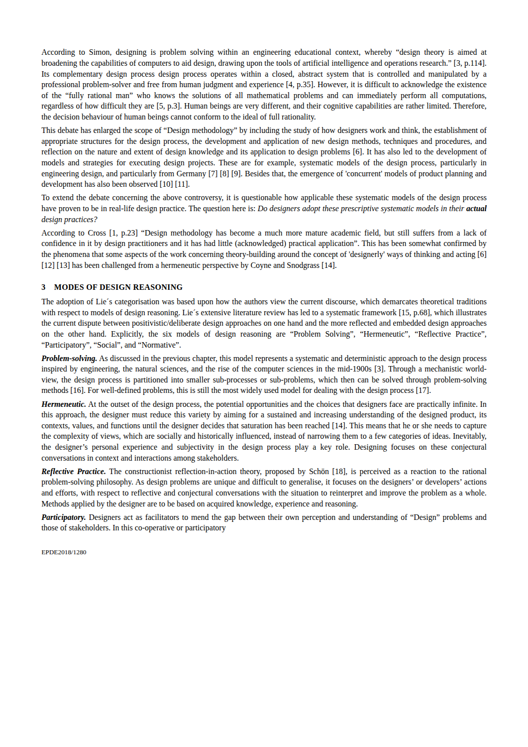According to Simon, designing is problem solving within an engineering educational context, whereby “design theory is aimed at broadening the capabilities of computers to aid design, drawing upon the tools of artificial intelligence and operations research.” [3, p.114]. Its complementary design process design process operates within a closed, abstract system that is controlled and manipulated by a professional problem-solver and free from human judgment and experience [4, p.35]. However, it is difficult to acknowledge the existence of the “fully rational man” who knows the solutions of all mathematical problems and can immediately perform all computations, regardless of how difficult they are [5, p.3]. Human beings are very different, and their cognitive capabilities are rather limited. Therefore, the decision behaviour of human beings cannot conform to the ideal of full rationality.
This debate has enlarged the scope of “Design methodology” by including the study of how designers work and think, the establishment of appropriate structures for the design process, the development and application of new design methods, techniques and procedures, and reflection on the nature and extent of design knowledge and its application to design problems [6]. It has also led to the development of models and strategies for executing design projects. These are for example, systematic models of the design process, particularly in engineering design, and particularly from Germany [7] [8] [9]. Besides that, the emergence of 'concurrent' models of product planning and development has also been observed [10] [11].
To extend the debate concerning the above controversy, it is questionable how applicable these systematic models of the design process have proven to be in real-life design practice. The question here is: Do designers adopt these prescriptive systematic models in their actual design practices?
According to Cross [1, p.23] “Design methodology has become a much more mature academic field, but still suffers from a lack of confidence in it by design practitioners and it has had little (acknowledged) practical application”. This has been somewhat confirmed by the phenomena that some aspects of the work concerning theory-building around the concept of 'designerly' ways of thinking and acting [6] [12] [13] has been challenged from a hermeneutic perspective by Coyne and Snodgrass [14].
3 MODES OF DESIGN REASONING
The adoption of Lie´s categorisation was based upon how the authors view the current discourse, which demarcates theoretical traditions with respect to models of design reasoning. Lie´s extensive literature review has led to a systematic framework [15, p.68], which illustrates the current dispute between positivistic/deliberate design approaches on one hand and the more reflected and embedded design approaches on the other hand. Explicitly, the six models of design reasoning are “Problem Solving”, “Hermeneutic”, “Reflective Practice”, “Participatory”, “Social”, and “Normative”.
Problem-solving. As discussed in the previous chapter, this model represents a systematic and deterministic approach to the design process inspired by engineering, the natural sciences, and the rise of the computer sciences in the mid-1900s [3]. Through a mechanistic world-view, the design process is partitioned into smaller sub-processes or sub-problems, which then can be solved through problem-solving methods [16]. For well-defined problems, this is still the most widely used model for dealing with the design process [17].
Hermeneutic. At the outset of the design process, the potential opportunities and the choices that designers face are practically infinite. In this approach, the designer must reduce this variety by aiming for a sustained and increasing understanding of the designed product, its contexts, values, and functions until the designer decides that saturation has been reached [14]. This means that he or she needs to capture the complexity of views, which are socially and historically influenced, instead of narrowing them to a few categories of ideas. Inevitably, the designer’s personal experience and subjectivity in the design process play a key role. Designing focuses on these conjectural conversations in context and interactions among stakeholders.
Reflective Practice. The constructionist reflection-in-action theory, proposed by Schön [18], is perceived as a reaction to the rational problem-solving philosophy. As design problems are unique and difficult to generalise, it focuses on the designers’ or developers’ actions and efforts, with respect to reflective and conjectural conversations with the situation to reinterpret and improve the problem as a whole. Methods applied by the designer are to be based on acquired knowledge, experience and reasoning.
Participatory. Designers act as facilitators to mend the gap between their own perception and understanding of “Design” problems and those of stakeholders. In this co-operative or participatory
EPDE2018/1280